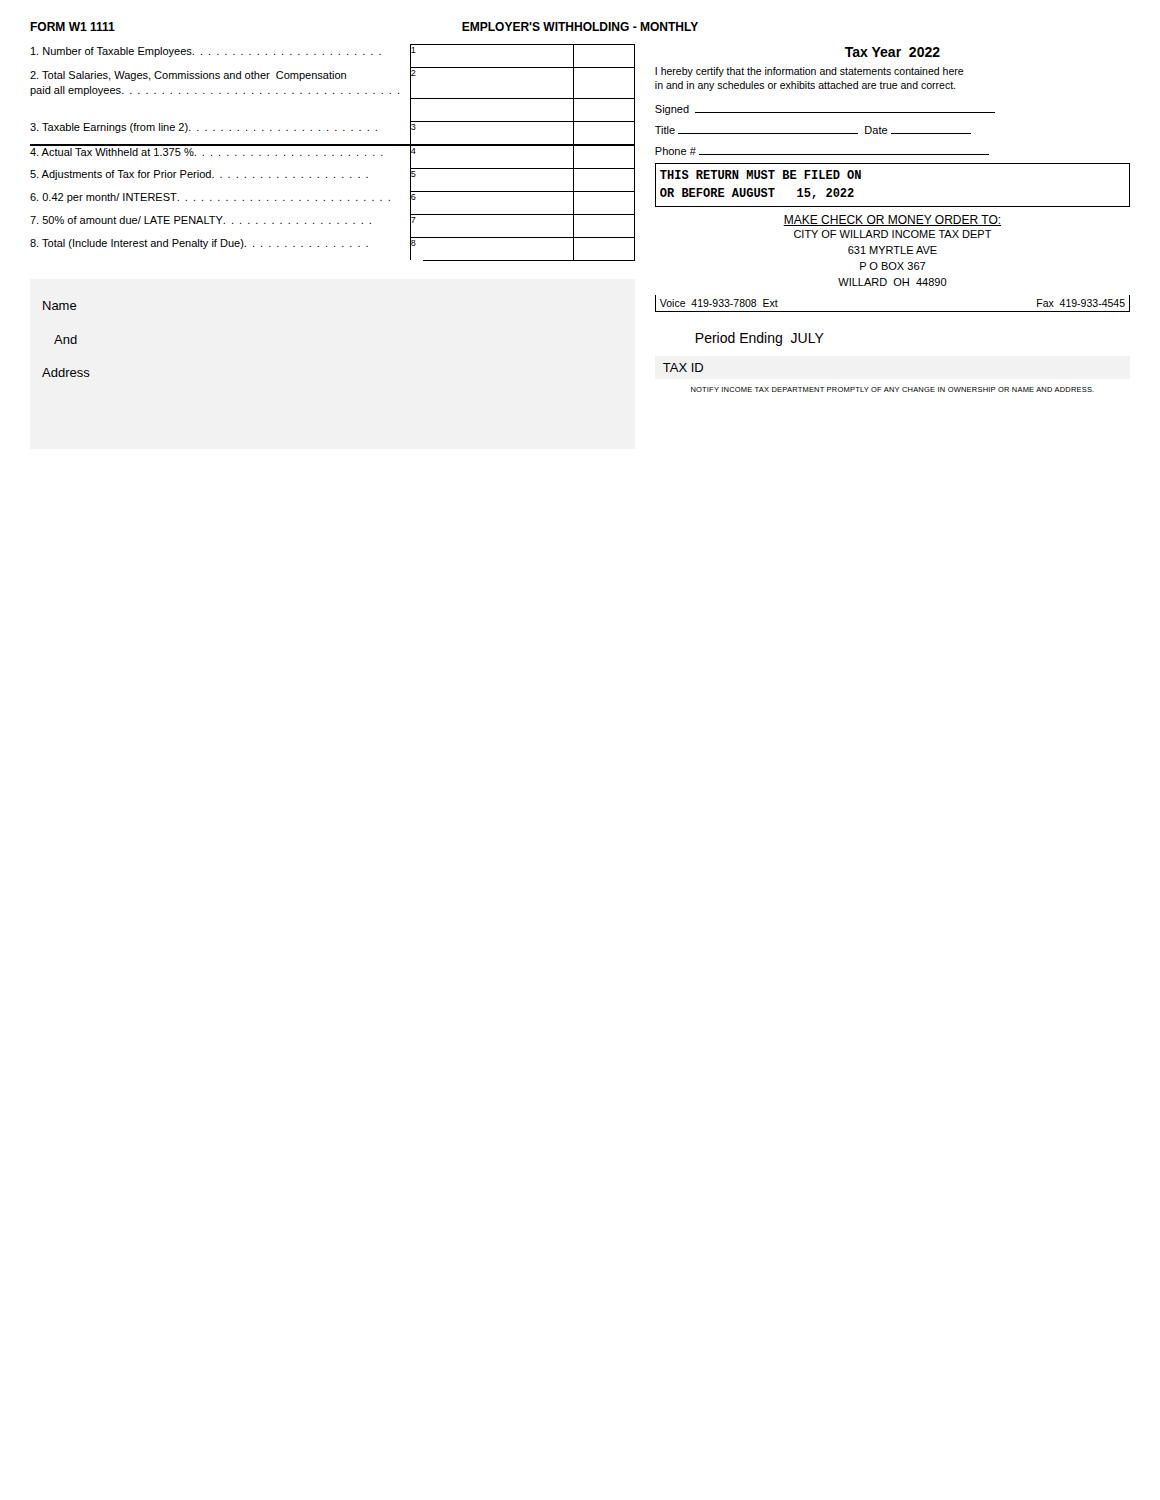FORM W1 1111
EMPLOYER'S WITHHOLDING - MONTHLY
| 1. Number of Taxable Employees . . . . . . . . . . . . . . . . . . . . . . . . | 1 | | |
| 2. Total Salaries, Wages, Commissions and other Compensation paid all employees . . . . . . . . . . . . . . . . . . . . . . . . . . . . . . . . . . . | 2 | | |
| 3. Taxable Earnings (from line 2) . . . . . . . . . . . . . . . . . . . . . . . . | 3 | | |
| 4. Actual Tax Withheld at 1.375 % . . . . . . . . . . . . . . . . . . . . . . . . | 4 | | |
| 5. Adjustments of Tax for Prior Period . . . . . . . . . . . . . . . . . . . . | 5 | | |
| 6. 0.42 per month/ INTEREST . . . . . . . . . . . . . . . . . . . . . . . . . . . | 6 | | |
| 7. 50% of amount due/ LATE PENALTY . . . . . . . . . . . . . . . . . . . | 7 | | |
| 8. Total (Include Interest and Penalty if Due) . . . . . . . . . . . . . . . . | 8 | | |
Name
And
Address
Tax Year 2022
I hereby certify that the information and statements contained here
in and in any schedules or exhibits attached are true and correct.
Signed
Title Date
Phone #
THIS RETURN MUST BE FILED ON
OR BEFORE AUGUST 15, 2022
MAKE CHECK OR MONEY ORDER TO:
CITY OF WILLARD INCOME TAX DEPT
631 MYRTLE AVE
P O BOX 367
WILLARD OH 44890
Voice 419-933-7808 Ext Fax 419-933-4545
Period Ending JULY
TAX ID
NOTIFY INCOME TAX DEPARTMENT PROMPTLY OF ANY CHANGE IN OWNERSHIP OR NAME AND ADDRESS.